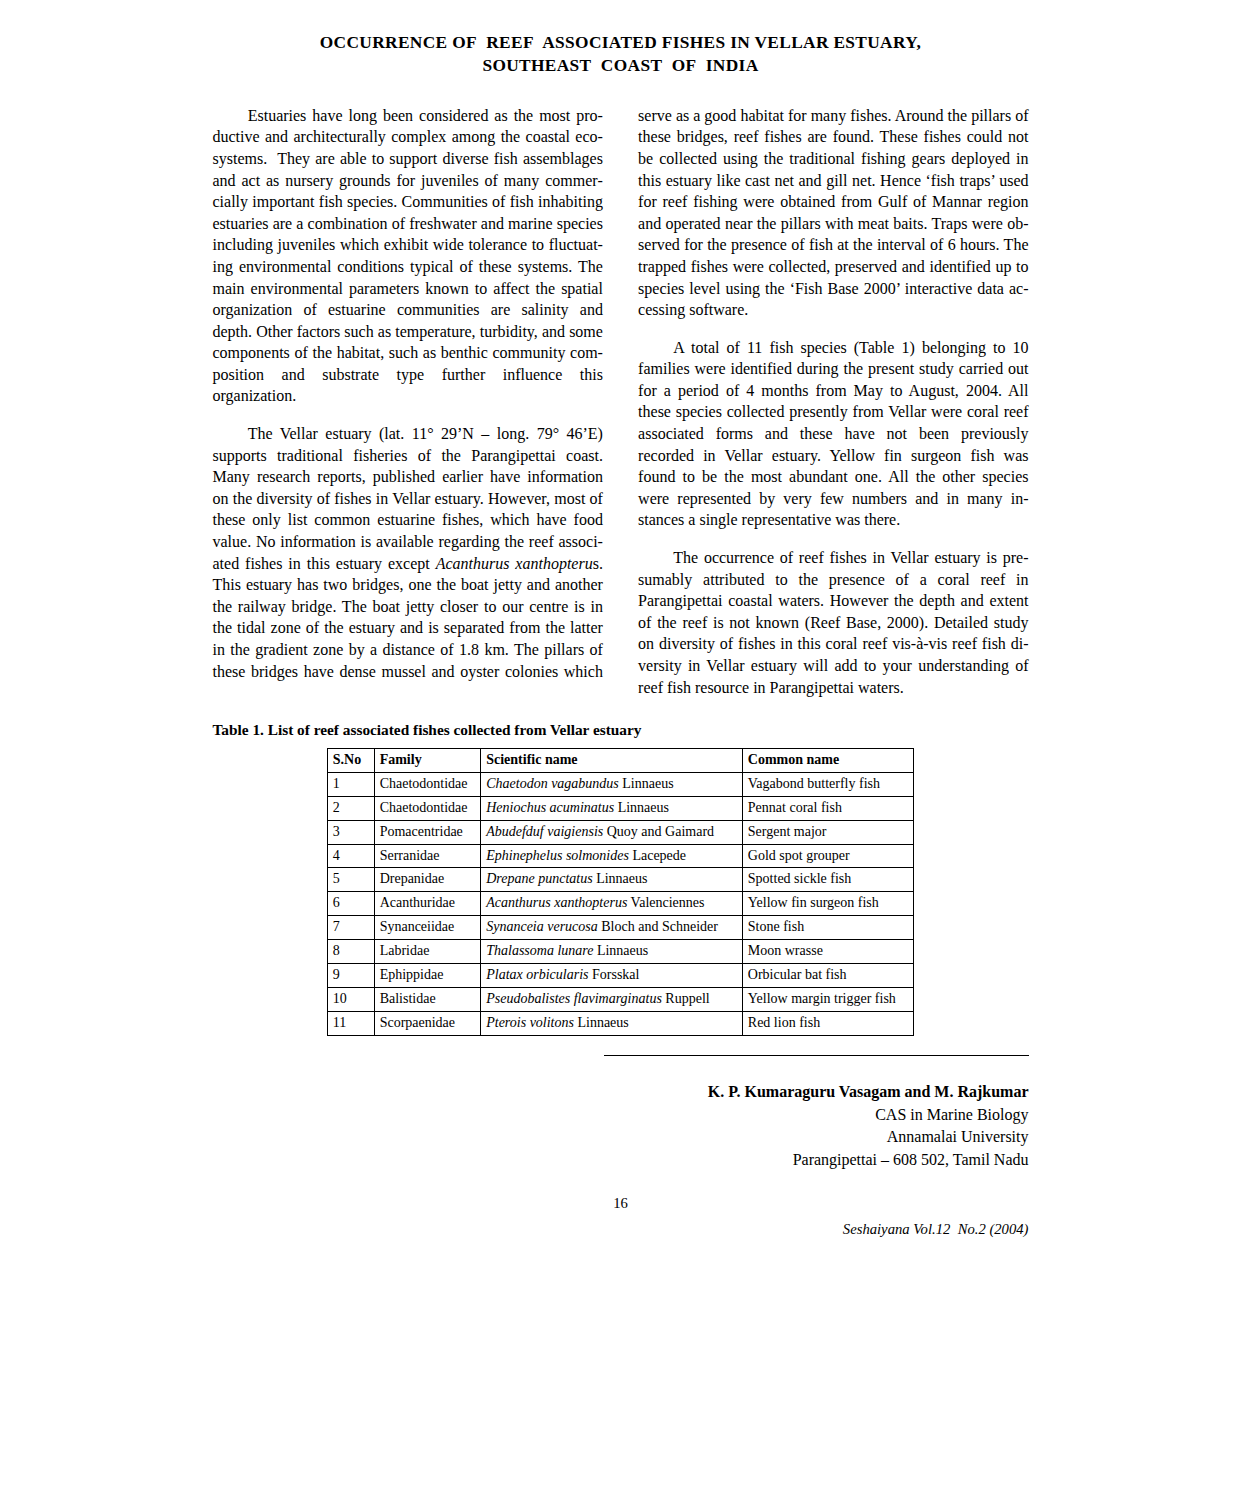OCCURRENCE OF REEF ASSOCIATED FISHES IN VELLAR ESTUARY,
SOUTHEAST COAST OF INDIA
Estuaries have long been considered as the most productive and architecturally complex among the coastal ecosystems. They are able to support diverse fish assemblages and act as nursery grounds for juveniles of many commercially important fish species. Communities of fish inhabiting estuaries are a combination of freshwater and marine species including juveniles which exhibit wide tolerance to fluctuating environmental conditions typical of these systems. The main environmental parameters known to affect the spatial organization of estuarine communities are salinity and depth. Other factors such as temperature, turbidity, and some components of the habitat, such as benthic community composition and substrate type further influence this organization.
The Vellar estuary (lat. 11° 29’N – long. 79° 46’E) supports traditional fisheries of the Parangipettai coast. Many research reports, published earlier have information on the diversity of fishes in Vellar estuary. However, most of these only list common estuarine fishes, which have food value. No information is available regarding the reef associated fishes in this estuary except Acanthurus xanthopterus. This estuary has two bridges, one the boat jetty and another the railway bridge. The boat jetty closer to our centre is in the tidal zone of the estuary and is separated from the latter in the gradient zone by a distance of 1.8 km. The pillars of these bridges have dense mussel and oyster colonies which serve as a good habitat for many fishes. Around the pillars of these bridges, reef fishes are found. These fishes could not be collected using the traditional fishing gears deployed in this estuary like cast net and gill net. Hence ‘fish traps’ used for reef fishing were obtained from Gulf of Mannar region and operated near the pillars with meat baits. Traps were observed for the presence of fish at the interval of 6 hours. The trapped fishes were collected, preserved and identified up to species level using the ‘Fish Base 2000’ interactive data accessing software.
A total of 11 fish species (Table 1) belonging to 10 families were identified during the present study carried out for a period of 4 months from May to August, 2004. All these species collected presently from Vellar were coral reef associated forms and these have not been previously recorded in Vellar estuary. Yellow fin surgeon fish was found to be the most abundant one. All the other species were represented by very few numbers and in many instances a single representative was there.
The occurrence of reef fishes in Vellar estuary is presumably attributed to the presence of a coral reef in Parangipettai coastal waters. However the depth and extent of the reef is not known (Reef Base, 2000). Detailed study on diversity of fishes in this coral reef vis-à-vis reef fish diversity in Vellar estuary will add to your understanding of reef fish resource in Parangipettai waters.
Table 1. List of reef associated fishes collected from Vellar estuary
| S.No | Family | Scientific name | Common name |
| --- | --- | --- | --- |
| 1 | Chaetodontidae | Chaetodon vagabundus Linnaeus | Vagabond butterfly fish |
| 2 | Chaetodontidae | Heniochus acuminatus Linnaeus | Pennat coral fish |
| 3 | Pomacentridae | Abudefduf vaigiensis Quoy and Gaimard | Sergent major |
| 4 | Serranidae | Ephinephelus solmonides Lacepede | Gold spot grouper |
| 5 | Drepanidae | Drepane punctatus Linnaeus | Spotted sickle fish |
| 6 | Acanthuridae | Acanthurus xanthopterus Valenciennes | Yellow fin surgeon fish |
| 7 | Synanceiidae | Synanceia verucosa Bloch and Schneider | Stone fish |
| 8 | Labridae | Thalassoma lunare Linnaeus | Moon wrasse |
| 9 | Ephippidae | Platax orbicularis Forsskal | Orbicular bat fish |
| 10 | Balistidae | Pseudobalistes flavimarginatus Ruppell | Yellow margin trigger fish |
| 11 | Scorpaenidae | Pterois volitons Linnaeus | Red lion fish |
K. P. Kumaraguru Vasagam and M. Rajkumar
CAS in Marine Biology
Annamalai University
Parangipettai – 608 502, Tamil Nadu
16
Seshaiyana Vol.12 No.2 (2004)